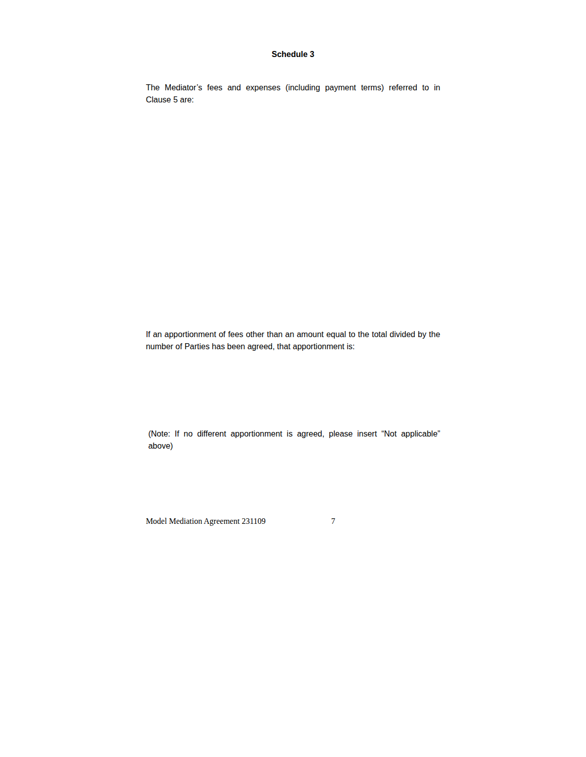Schedule 3
The Mediator’s fees and expenses (including payment terms) referred to in Clause 5 are:
If an apportionment of fees other than an amount equal to the total divided by the number of Parties has been agreed, that apportionment is:
(Note: If no different apportionment is agreed, please insert “Not applicable” above)
Model Mediation Agreement 231109 7